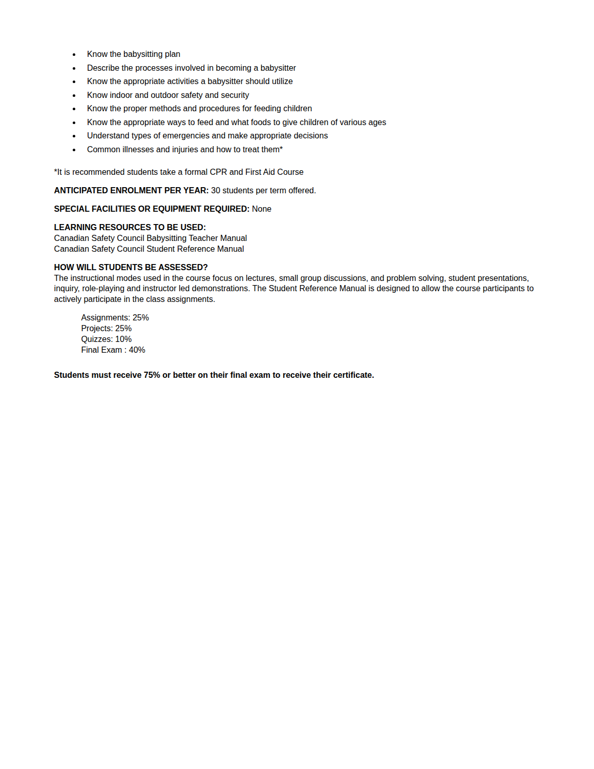Know the babysitting plan
Describe the processes involved in becoming a babysitter
Know the appropriate activities a babysitter should utilize
Know indoor and outdoor safety and security
Know the proper methods and procedures for feeding children
Know the appropriate ways to feed and what foods to give children of various ages
Understand types of emergencies and make appropriate decisions
Common illnesses and injuries and how to treat them*
*It is recommended students take a formal CPR and First Aid Course
ANTICIPATED ENROLMENT PER YEAR: 30 students per term offered.
SPECIAL FACILITIES OR EQUIPMENT REQUIRED: None
LEARNING RESOURCES TO BE USED:
Canadian Safety Council Babysitting Teacher Manual
Canadian Safety Council Student Reference Manual
HOW WILL STUDENTS BE ASSESSED?
The instructional modes used in the course focus on lectures, small group discussions, and problem solving, student presentations, inquiry, role-playing and instructor led demonstrations. The Student Reference Manual is designed to allow the course participants to actively participate in the class assignments.
Assignments: 25%
Projects: 25%
Quizzes: 10%
Final Exam : 40%
Students must receive 75% or better on their final exam to receive their certificate.